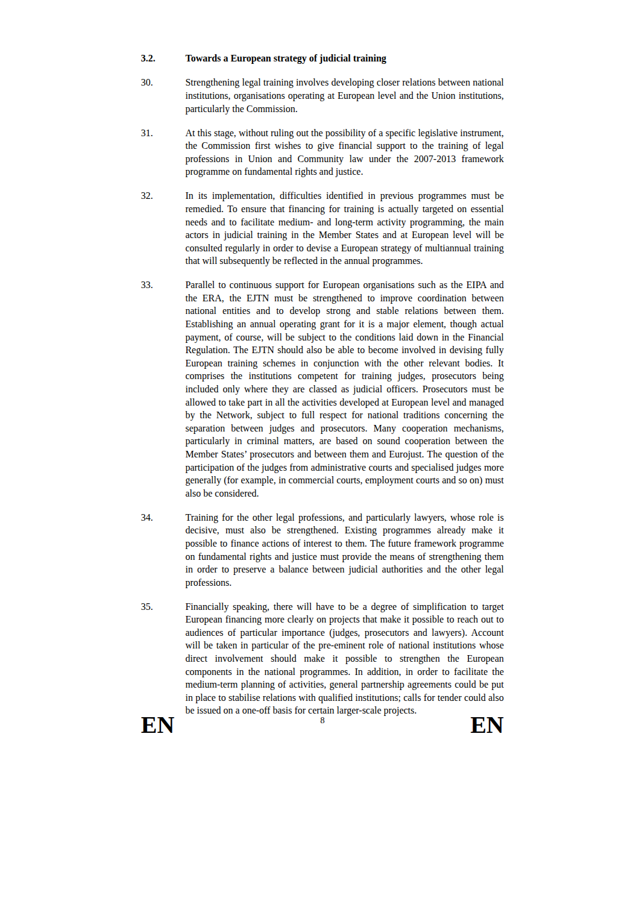3.2. Towards a European strategy of judicial training
30. Strengthening legal training involves developing closer relations between national institutions, organisations operating at European level and the Union institutions, particularly the Commission.
31. At this stage, without ruling out the possibility of a specific legislative instrument, the Commission first wishes to give financial support to the training of legal professions in Union and Community law under the 2007-2013 framework programme on fundamental rights and justice.
32. In its implementation, difficulties identified in previous programmes must be remedied. To ensure that financing for training is actually targeted on essential needs and to facilitate medium- and long-term activity programming, the main actors in judicial training in the Member States and at European level will be consulted regularly in order to devise a European strategy of multiannual training that will subsequently be reflected in the annual programmes.
33. Parallel to continuous support for European organisations such as the EIPA and the ERA, the EJTN must be strengthened to improve coordination between national entities and to develop strong and stable relations between them. Establishing an annual operating grant for it is a major element, though actual payment, of course, will be subject to the conditions laid down in the Financial Regulation. The EJTN should also be able to become involved in devising fully European training schemes in conjunction with the other relevant bodies. It comprises the institutions competent for training judges, prosecutors being included only where they are classed as judicial officers. Prosecutors must be allowed to take part in all the activities developed at European level and managed by the Network, subject to full respect for national traditions concerning the separation between judges and prosecutors. Many cooperation mechanisms, particularly in criminal matters, are based on sound cooperation between the Member States’ prosecutors and between them and Eurojust. The question of the participation of the judges from administrative courts and specialised judges more generally (for example, in commercial courts, employment courts and so on) must also be considered.
34. Training for the other legal professions, and particularly lawyers, whose role is decisive, must also be strengthened. Existing programmes already make it possible to finance actions of interest to them. The future framework programme on fundamental rights and justice must provide the means of strengthening them in order to preserve a balance between judicial authorities and the other legal professions.
35. Financially speaking, there will have to be a degree of simplification to target European financing more clearly on projects that make it possible to reach out to audiences of particular importance (judges, prosecutors and lawyers). Account will be taken in particular of the pre-eminent role of national institutions whose direct involvement should make it possible to strengthen the European components in the national programmes. In addition, in order to facilitate the medium-term planning of activities, general partnership agreements could be put in place to stabilise relations with qualified institutions; calls for tender could also be issued on a one-off basis for certain larger-scale projects.
EN 8 EN